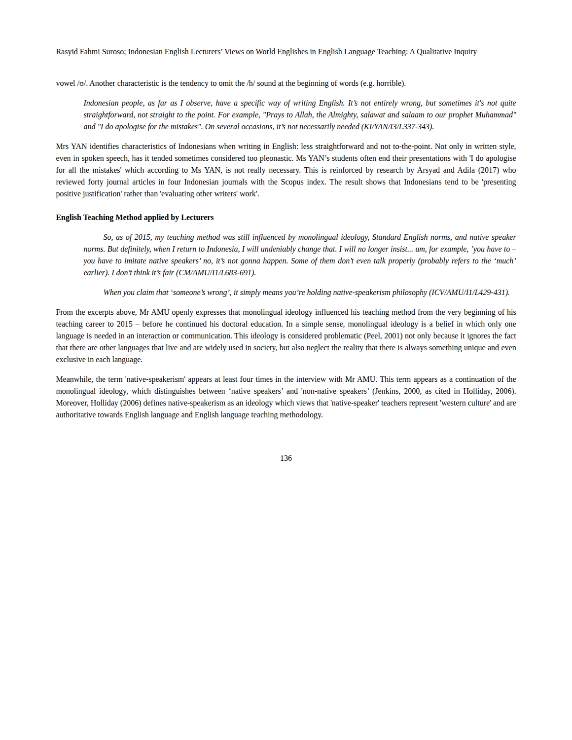Rasyid Fahmi Suroso; Indonesian English Lecturers’ Views on World Englishes in English Language Teaching: A Qualitative Inquiry
vowel /ʊ/. Another characteristic is the tendency to omit the /h/ sound at the beginning of words (e.g. horrible).
Indonesian people, as far as I observe, have a specific way of writing English. It’s not entirely wrong, but sometimes it's not quite straightforward, not straight to the point. For example, "Prays to Allah, the Almighty, salawat and salaam to our prophet Muhammad" and "I do apologise for the mistakes". On several occasions, it’s not necessarily needed (KI/YAN/I3/L337-343).
Mrs YAN identifies characteristics of Indonesians when writing in English: less straightforward and not to-the-point. Not only in written style, even in spoken speech, has it tended sometimes considered too pleonastic. Ms YAN’s students often end their presentations with 'I do apologise for all the mistakes' which according to Ms YAN, is not really necessary. This is reinforced by research by Arsyad and Adila (2017) who reviewed forty journal articles in four Indonesian journals with the Scopus index. The result shows that Indonesians tend to be 'presenting positive justification' rather than 'evaluating other writers' work'.
English Teaching Method applied by Lecturers
So, as of 2015, my teaching method was still influenced by monolingual ideology, Standard English norms, and native speaker norms. But definitely, when I return to Indonesia, I will undeniably change that. I will no longer insist... um, for example, ’you have to – you have to imitate native speakers’ no, it’s not gonna happen. Some of them don’t even talk properly (probably refers to the ‘much’ earlier). I don’t think it’s fair (CM/AMU/I1/L683-691).
When you claim that ‘someone’s wrong’, it simply means you’re holding native-speakerism philosophy (ICV/AMU/I1/L429-431).
From the excerpts above, Mr AMU openly expresses that monolingual ideology influenced his teaching method from the very beginning of his teaching career to 2015 – before he continued his doctoral education. In a simple sense, monolingual ideology is a belief in which only one language is needed in an interaction or communication. This ideology is considered problematic (Peel, 2001) not only because it ignores the fact that there are other languages that live and are widely used in society, but also neglect the reality that there is always something unique and even exclusive in each language.
Meanwhile, the term 'native-speakerism' appears at least four times in the interview with Mr AMU. This term appears as a continuation of the monolingual ideology, which distinguishes between ‘native speakers’ and 'non-native speakers’ (Jenkins, 2000, as cited in Holliday, 2006). Moreover, Holliday (2006) defines native-speakerism as an ideology which views that 'native-speaker' teachers represent 'western culture' and are authoritative towards English language and English language teaching methodology.
136